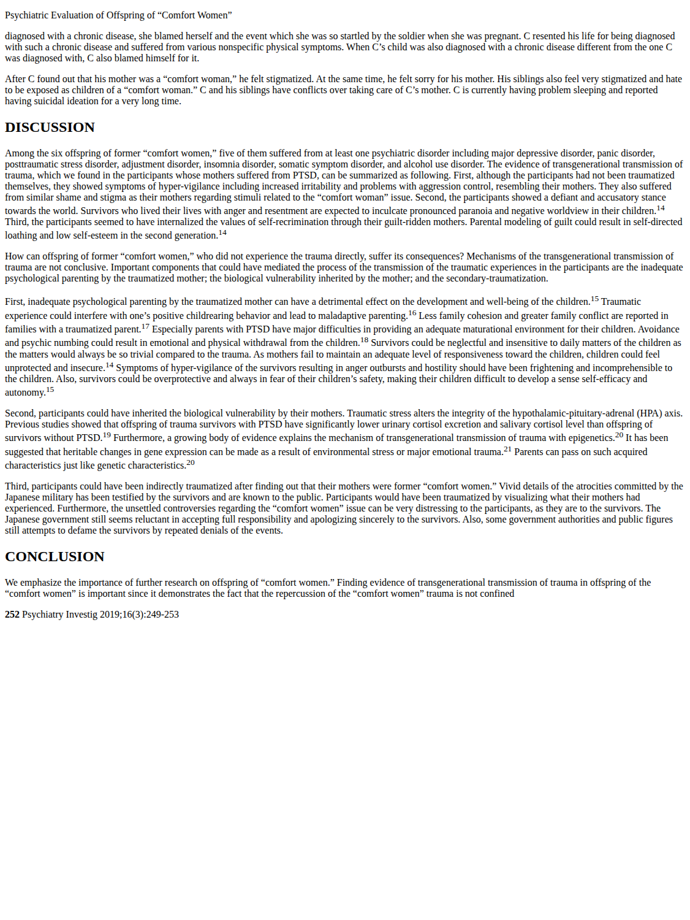Psychiatric Evaluation of Offspring of “Comfort Women”
diagnosed with a chronic disease, she blamed herself and the event which she was so startled by the soldier when she was pregnant. C resented his life for being diagnosed with such a chronic disease and suffered from various nonspecific physical symptoms. When C’s child was also diagnosed with a chronic disease different from the one C was diagnosed with, C also blamed himself for it.
After C found out that his mother was a “comfort woman,” he felt stigmatized. At the same time, he felt sorry for his mother. His siblings also feel very stigmatized and hate to be exposed as children of a “comfort woman.” C and his siblings have conflicts over taking care of C’s mother. C is currently having problem sleeping and reported having suicidal ideation for a very long time.
DISCUSSION
Among the six offspring of former “comfort women,” five of them suffered from at least one psychiatric disorder including major depressive disorder, panic disorder, posttraumatic stress disorder, adjustment disorder, insomnia disorder, somatic symptom disorder, and alcohol use disorder. The evidence of transgenerational transmission of trauma, which we found in the participants whose mothers suffered from PTSD, can be summarized as following. First, although the participants had not been traumatized themselves, they showed symptoms of hyper-vigilance including increased irritability and problems with aggression control, resembling their mothers. They also suffered from similar shame and stigma as their mothers regarding stimuli related to the “comfort woman” issue. Second, the participants showed a defiant and accusatory stance towards the world. Survivors who lived their lives with anger and resentment are expected to inculcate pronounced paranoia and negative worldview in their children.14 Third, the participants seemed to have internalized the values of self-recrimination through their guilt-ridden mothers. Parental modeling of guilt could result in self-directed loathing and low self-esteem in the second generation.14
How can offspring of former “comfort women,” who did not experience the trauma directly, suffer its consequences? Mechanisms of the transgenerational transmission of trauma are not conclusive. Important components that could have mediated the process of the transmission of the traumatic experiences in the participants are the inadequate psychological parenting by the traumatized mother; the biological vulnerability inherited by the mother; and the secondary-traumatization.
First, inadequate psychological parenting by the traumatized mother can have a detrimental effect on the development and well-being of the children.15 Traumatic experience could interfere with one’s positive childrearing behavior and lead to maladaptive parenting.16 Less family cohesion and greater family conflict are reported in families with a traumatized parent.17 Especially parents with PTSD have major difficulties in providing an adequate maturational environment for their children. Avoidance and psychic numbing could result in emotional and physical withdrawal from the children.18 Survivors could be neglectful and insensitive to daily matters of the children as the matters would always be so trivial compared to the trauma. As mothers fail to maintain an adequate level of responsiveness toward the children, children could feel unprotected and insecure.14 Symptoms of hyper-vigilance of the survivors resulting in anger outbursts and hostility should have been frightening and incomprehensible to the children. Also, survivors could be overprotective and always in fear of their children’s safety, making their children difficult to develop a sense self-efficacy and autonomy.15
Second, participants could have inherited the biological vulnerability by their mothers. Traumatic stress alters the integrity of the hypothalamic-pituitary-adrenal (HPA) axis. Previous studies showed that offspring of trauma survivors with PTSD have significantly lower urinary cortisol excretion and salivary cortisol level than offspring of survivors without PTSD.19 Furthermore, a growing body of evidence explains the mechanism of transgenerational transmission of trauma with epigenetics.20 It has been suggested that heritable changes in gene expression can be made as a result of environmental stress or major emotional trauma.21 Parents can pass on such acquired characteristics just like genetic characteristics.20
Third, participants could have been indirectly traumatized after finding out that their mothers were former “comfort women.” Vivid details of the atrocities committed by the Japanese military has been testified by the survivors and are known to the public. Participants would have been traumatized by visualizing what their mothers had experienced. Furthermore, the unsettled controversies regarding the “comfort women” issue can be very distressing to the participants, as they are to the survivors. The Japanese government still seems reluctant in accepting full responsibility and apologizing sincerely to the survivors. Also, some government authorities and public figures still attempts to defame the survivors by repeated denials of the events.
CONCLUSION
We emphasize the importance of further research on offspring of “comfort women.” Finding evidence of transgenerational transmission of trauma in offspring of the “comfort women” is important since it demonstrates the fact that the repercussion of the “comfort women” trauma is not confined
252 Psychiatry Investig 2019;16(3):249-253